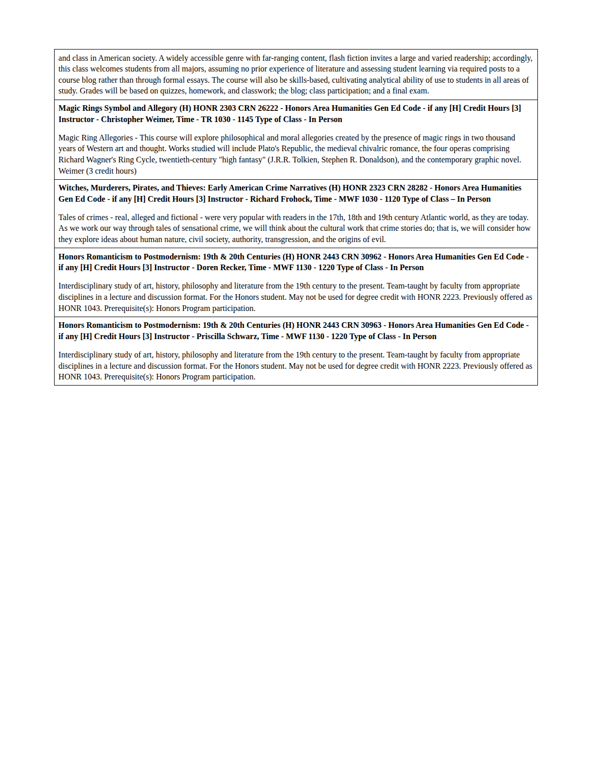| and class in American society. A widely accessible genre with far-ranging content, flash fiction invites a large and varied readership; accordingly, this class welcomes students from all majors, assuming no prior experience of literature and assessing student learning via required posts to a course blog rather than through formal essays. The course will also be skills-based, cultivating analytical ability of use to students in all areas of study. Grades will be based on quizzes, homework, and classwork; the blog; class participation; and a final exam. |
| Magic Rings Symbol and Allegory (H) HONR 2303 CRN 26222 - Honors Area Humanities Gen Ed Code - if any [H] Credit Hours [3] Instructor - Christopher Weimer, Time - TR 1030 - 1145 Type of Class - In Person Magic Ring Allegories - This course will explore philosophical and moral allegories created by the presence of magic rings in two thousand years of Western art and thought. Works studied will include Plato's Republic, the medieval chivalric romance, the four operas comprising Richard Wagner's Ring Cycle, twentieth-century "high fantasy" (J.R.R. Tolkien, Stephen R. Donaldson), and the contemporary graphic novel. Weimer (3 credit hours) |
| Witches, Murderers, Pirates, and Thieves: Early American Crime Narratives (H) HONR 2323 CRN 28282 - Honors Area Humanities Gen Ed Code - if any [H] Credit Hours [3] Instructor - Richard Frohock, Time - MWF 1030 - 1120 Type of Class – In Person Tales of crimes - real, alleged and fictional - were very popular with readers in the 17th, 18th and 19th century Atlantic world, as they are today. As we work our way through tales of sensational crime, we will think about the cultural work that crime stories do; that is, we will consider how they explore ideas about human nature, civil society, authority, transgression, and the origins of evil. |
| Honors Romanticism to Postmodernism: 19th & 20th Centuries (H) HONR 2443 CRN 30962 - Honors Area Humanities Gen Ed Code - if any [H] Credit Hours [3] Instructor - Doren Recker, Time - MWF 1130 - 1220 Type of Class - In Person Interdisciplinary study of art, history, philosophy and literature from the 19th century to the present. Team-taught by faculty from appropriate disciplines in a lecture and discussion format. For the Honors student. May not be used for degree credit with HONR 2223. Previously offered as HONR 1043. Prerequisite(s): Honors Program participation. |
| Honors Romanticism to Postmodernism: 19th & 20th Centuries (H) HONR 2443 CRN 30963 - Honors Area Humanities Gen Ed Code - if any [H] Credit Hours [3] Instructor - Priscilla Schwarz, Time - MWF 1130 - 1220 Type of Class - In Person Interdisciplinary study of art, history, philosophy and literature from the 19th century to the present. Team-taught by faculty from appropriate disciplines in a lecture and discussion format. For the Honors student. May not be used for degree credit with HONR 2223. Previously offered as HONR 1043. Prerequisite(s): Honors Program participation. |